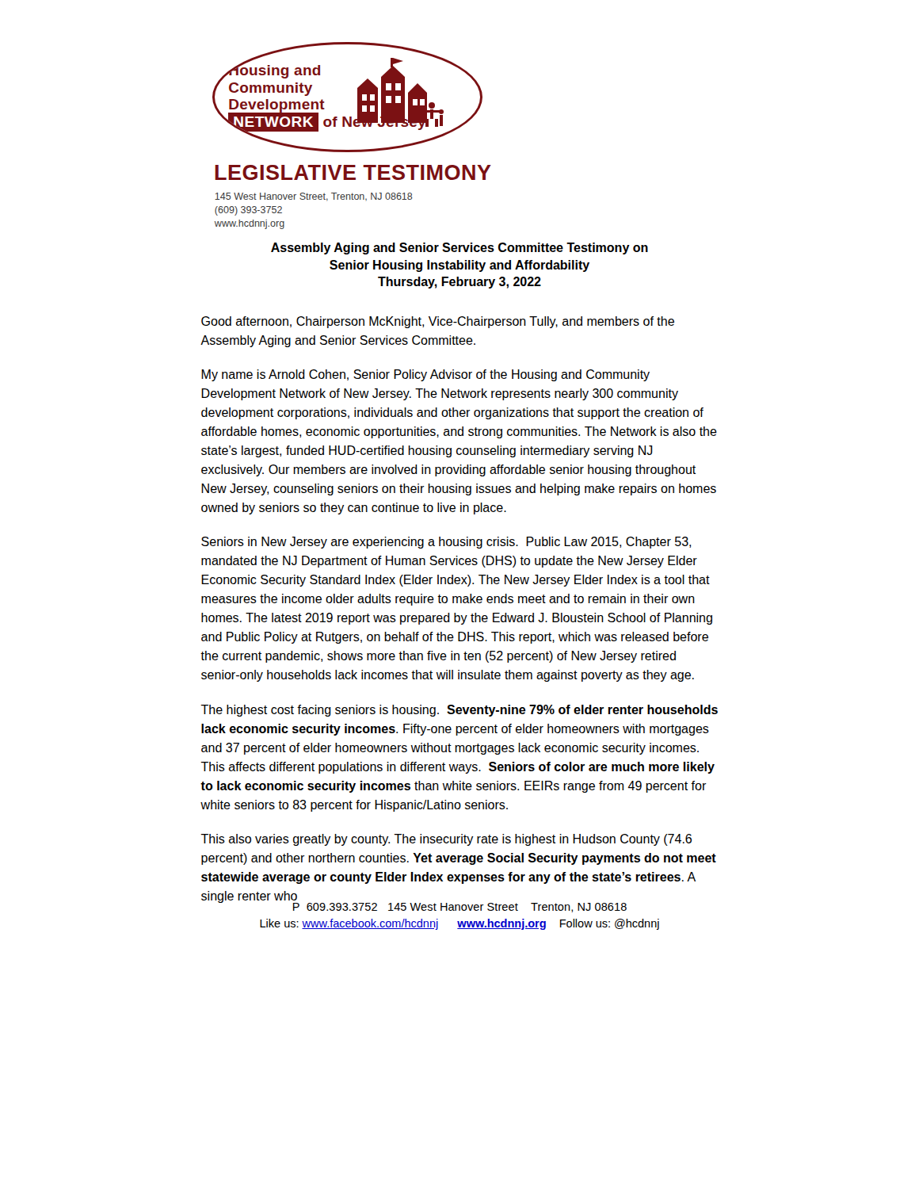Housing and
Community
Development
NETWORK of New Jersey
LEGISLATIVE TESTIMONY
145 West Hanover Street, Trenton, NJ 08618
(609) 393-3752
www.hcdnnj.org
Assembly Aging and Senior Services Committee Testimony on
Senior Housing Instability and Affordability
Thursday, February 3, 2022
Good afternoon, Chairperson McKnight, Vice-Chairperson Tully, and members of the Assembly Aging and Senior Services Committee.
My name is Arnold Cohen, Senior Policy Advisor of the Housing and Community Development Network of New Jersey. The Network represents nearly 300 community development corporations, individuals and other organizations that support the creation of affordable homes, economic opportunities, and strong communities. The Network is also the state’s largest, funded HUD-certified housing counseling intermediary serving NJ exclusively. Our members are involved in providing affordable senior housing throughout New Jersey, counseling seniors on their housing issues and helping make repairs on homes owned by seniors so they can continue to live in place.
Seniors in New Jersey are experiencing a housing crisis. Public Law 2015, Chapter 53, mandated the NJ Department of Human Services (DHS) to update the New Jersey Elder Economic Security Standard Index (Elder Index). The New Jersey Elder Index is a tool that measures the income older adults require to make ends meet and to remain in their own homes. The latest 2019 report was prepared by the Edward J. Bloustein School of Planning and Public Policy at Rutgers, on behalf of the DHS. This report, which was released before the current pandemic, shows more than five in ten (52 percent) of New Jersey retired senior-only households lack incomes that will insulate them against poverty as they age.
The highest cost facing seniors is housing. Seventy-nine 79% of elder renter households lack economic security incomes. Fifty-one percent of elder homeowners with mortgages and 37 percent of elder homeowners without mortgages lack economic security incomes. This affects different populations in different ways. Seniors of color are much more likely to lack economic security incomes than white seniors. EEIRs range from 49 percent for white seniors to 83 percent for Hispanic/Latino seniors.
This also varies greatly by county. The insecurity rate is highest in Hudson County (74.6 percent) and other northern counties. Yet average Social Security payments do not meet statewide average or county Elder Index expenses for any of the state’s retirees. A single renter who
P 609.393.3752 145 West Hanover Street Trenton, NJ 08618
Like us: www.facebook.com/hcdnnj www.hcdnnj.org Follow us: @hcdnnj